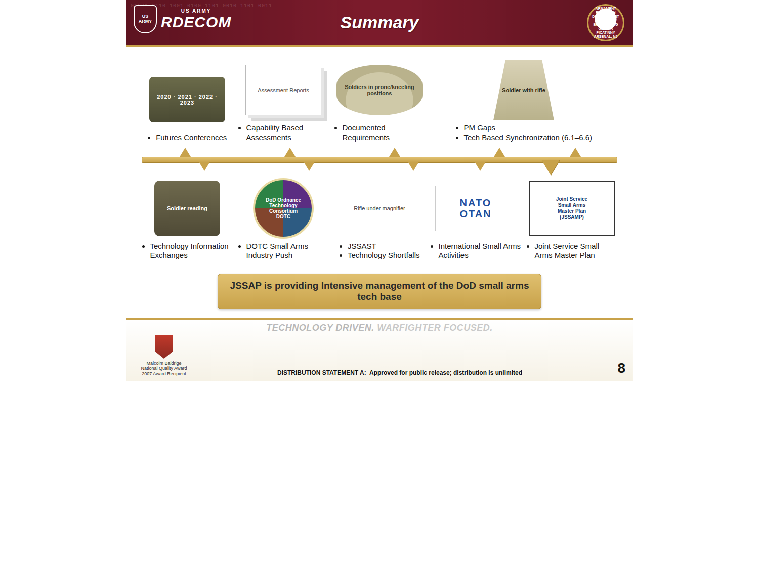US
ARMY
US ARMY RDECOM
Summary
ARMAMENT RESEARCH
DEVELOPMENT AND
ENGINEERING CENTER
PICATINNY ARSENAL, NJ
2020 · 2021 · 2022 · 2023
Futures Conferences
Assessment Reports
Capability Based Assessments
Soldiers in prone/kneeling positions
Documented Requirements
Soldier with rifle
PM Gaps
Tech Based Synchronization (6.1–6.6)
Soldier reading
Technology Information Exchanges
DoD Ordnance Technology Consortium
DOTC
DOTC Small Arms – Industry Push
Rifle under magnifier
JSSAST
Technology Shortfalls
NATO OTAN
International Small Arms Activities
Joint Service
Small Arms
Master Plan
(JSSAMP)
Joint Service Small Arms Master Plan
JSSAP is providing Intensive management of the DoD small arms tech base
TECHNOLOGY DRIVEN. WARFIGHTER FOCUSED.
Malcolm Baldrige
National Quality Award
2007 Award Recipient
DISTRIBUTION STATEMENT A: Approved for public release; distribution is unlimited
8